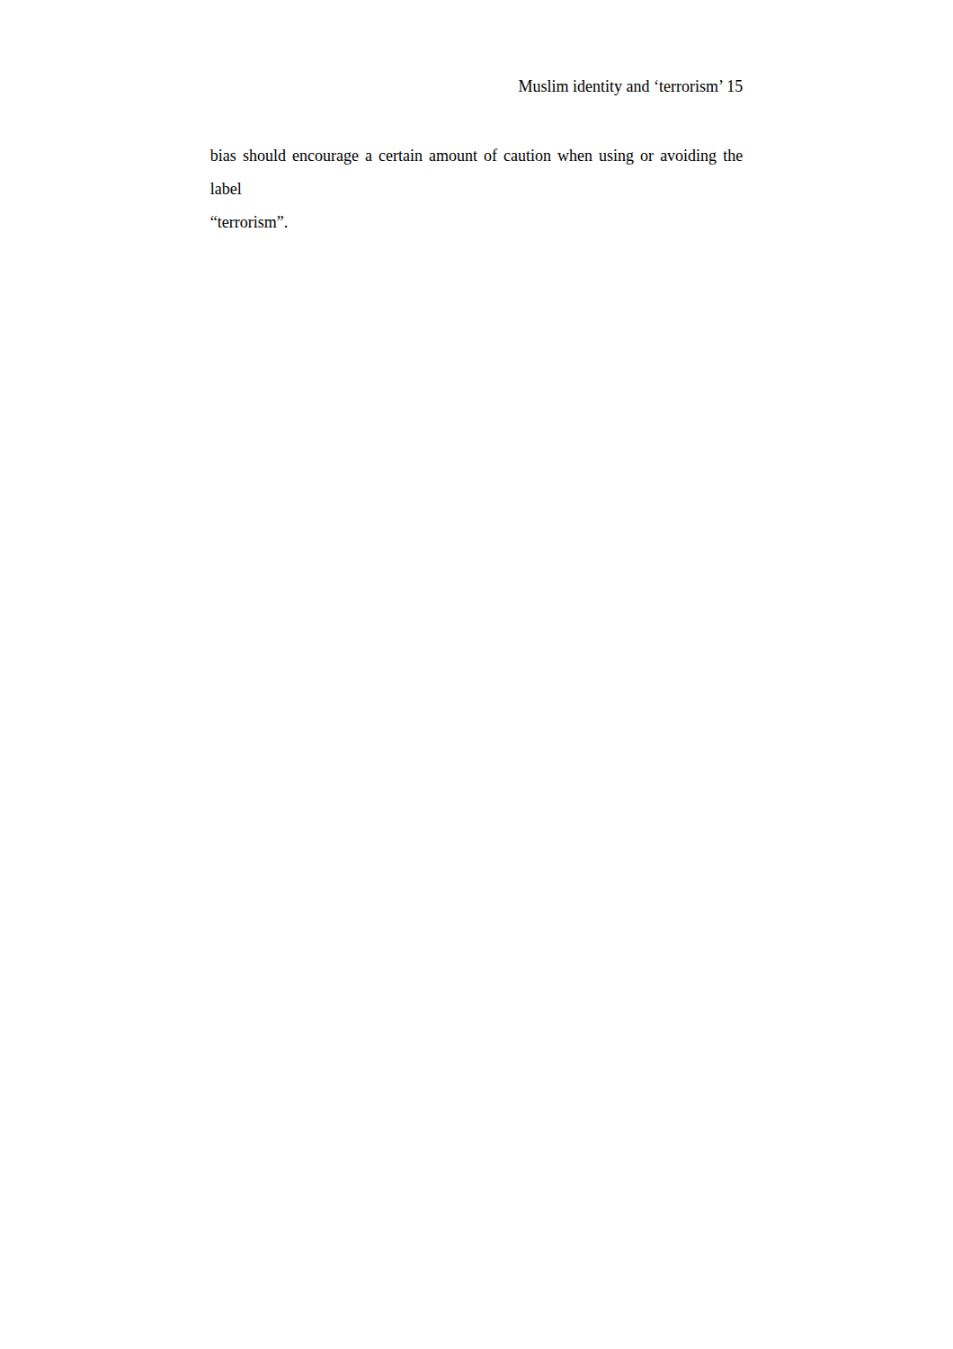Muslim identity and ‘terrorism’ 15
bias should encourage a certain amount of caution when using or avoiding the label “terrorism”.